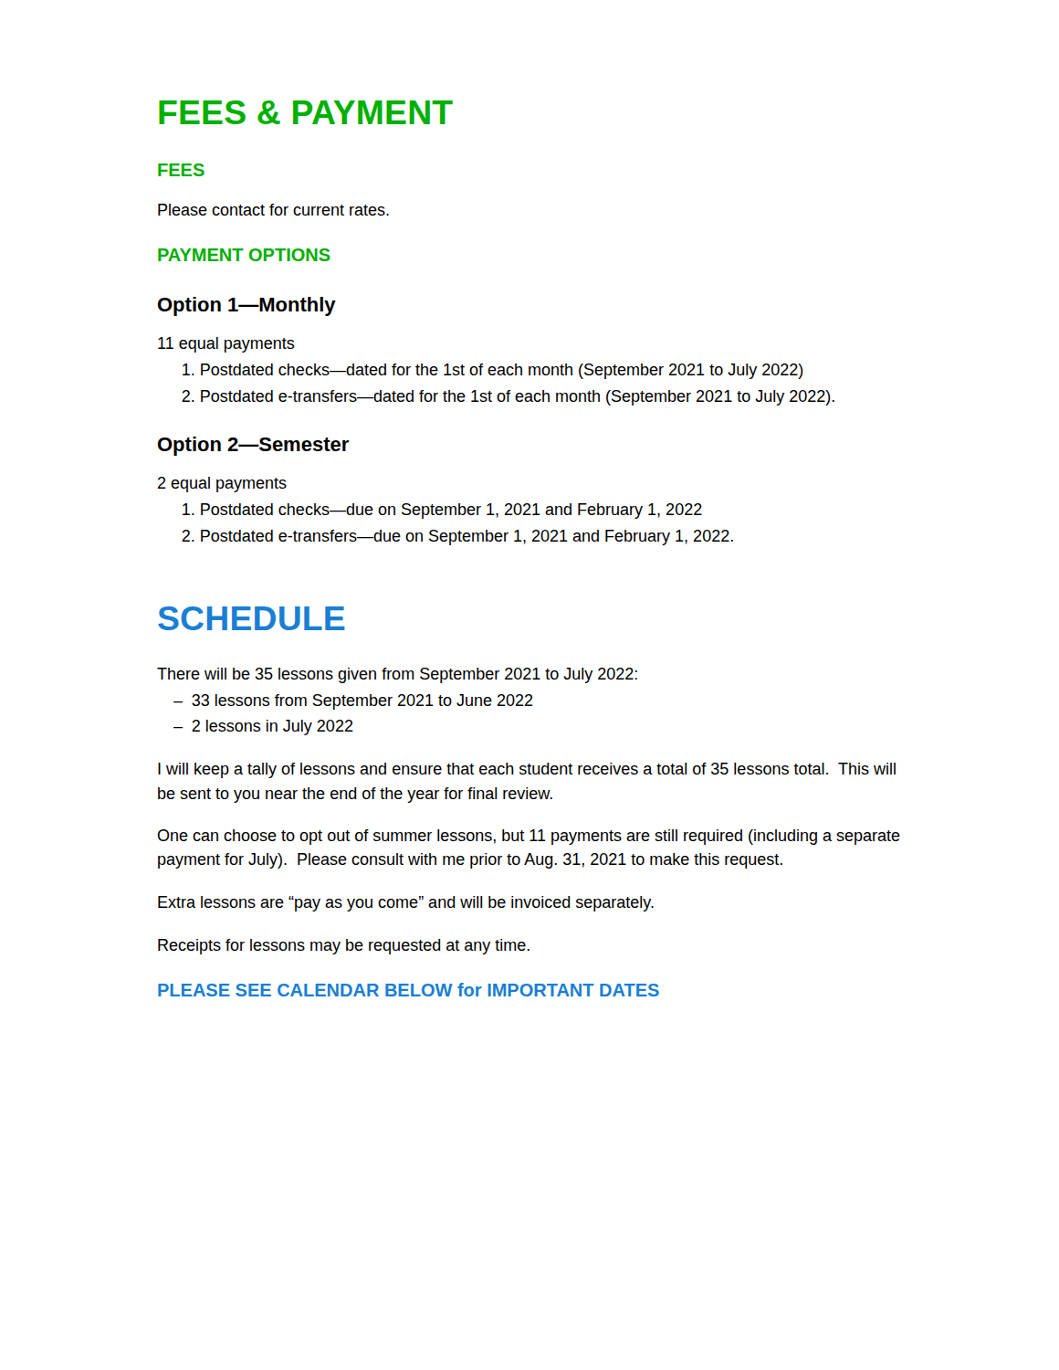FEES & PAYMENT
FEES
Please contact for current rates.
PAYMENT OPTIONS
Option 1—Monthly
11 equal payments
Postdated checks—dated for the 1st of each month (September 2021 to July 2022)
Postdated e-transfers—dated for the 1st of each month (September 2021 to July 2022).
Option 2—Semester
2 equal payments
Postdated checks—due on September 1, 2021 and February 1, 2022
Postdated e-transfers—due on September 1, 2021 and February 1, 2022.
SCHEDULE
There will be 35 lessons given from September 2021 to July 2022:
33 lessons from September 2021 to June 2022
2 lessons in July 2022
I will keep a tally of lessons and ensure that each student receives a total of 35 lessons total. This will be sent to you near the end of the year for final review.
One can choose to opt out of summer lessons, but 11 payments are still required (including a separate payment for July). Please consult with me prior to Aug. 31, 2021 to make this request.
Extra lessons are “pay as you come” and will be invoiced separately.
Receipts for lessons may be requested at any time.
PLEASE SEE CALENDAR BELOW for IMPORTANT DATES